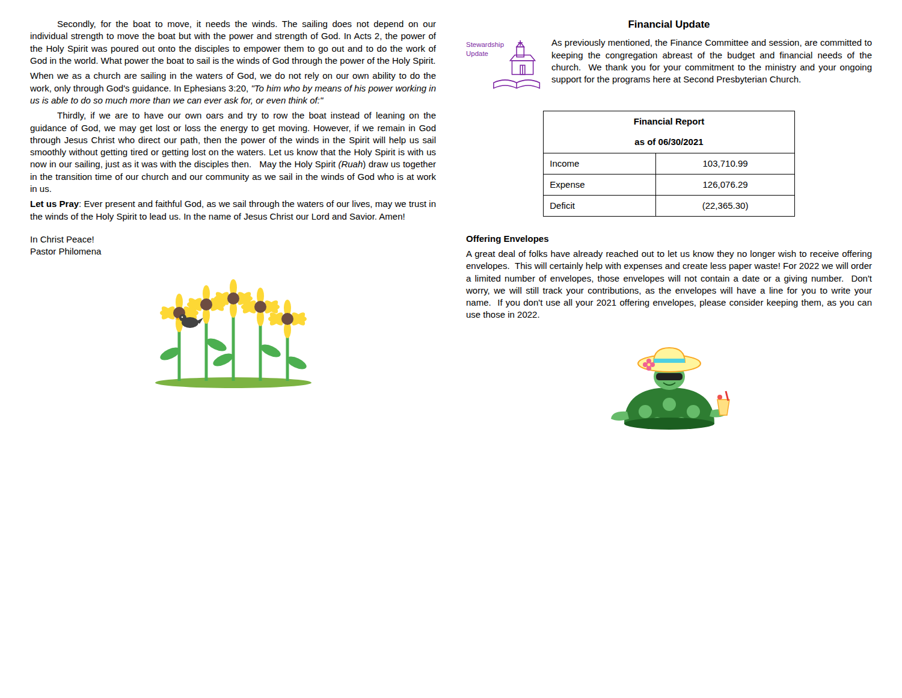Secondly, for the boat to move, it needs the winds. The sailing does not depend on our individual strength to move the boat but with the power and strength of God. In Acts 2, the power of the Holy Spirit was poured out onto the disciples to empower them to go out and to do the work of God in the world. What power the boat to sail is the winds of God through the power of the Holy Spirit.
When we as a church are sailing in the waters of God, we do not rely on our own ability to do the work, only through God's guidance. In Ephesians 3:20, "To him who by means of his power working in us is able to do so much more than we can ever ask for, or even think of:"
Thirdly, if we are to have our own oars and try to row the boat instead of leaning on the guidance of God, we may get lost or loss the energy to get moving. However, if we remain in God through Jesus Christ who direct our path, then the power of the winds in the Spirit will help us sail smoothly without getting tired or getting lost on the waters. Let us know that the Holy Spirit is with us now in our sailing, just as it was with the disciples then. May the Holy Spirit (Ruah) draw us together in the transition time of our church and our community as we sail in the winds of God who is at work in us.
Let us Pray: Ever present and faithful God, as we sail through the waters of our lives, may we trust in the winds of the Holy Spirit to lead us. In the name of Jesus Christ our Lord and Savior. Amen!
In Christ Peace!
Pastor Philomena
Financial Update
Stewardship Update
As previously mentioned, the Finance Committee and session, are committed to keeping the congregation abreast of the budget and financial needs of the church. We thank you for your commitment to the ministry and your ongoing support for the programs here at Second Presbyterian Church.
| Financial Report |
| --- |
| as of 06/30/2021 |
| Income | 103,710.99 |
| Expense | 126,076.29 |
| Deficit | (22,365.30) |
Offering Envelopes
A great deal of folks have already reached out to let us know they no longer wish to receive offering envelopes. This will certainly help with expenses and create less paper waste! For 2022 we will order a limited number of envelopes, those envelopes will not contain a date or a giving number. Don't worry, we will still track your contributions, as the envelopes will have a line for you to write your name. If you don't use all your 2021 offering envelopes, please consider keeping them, as you can use those in 2022.